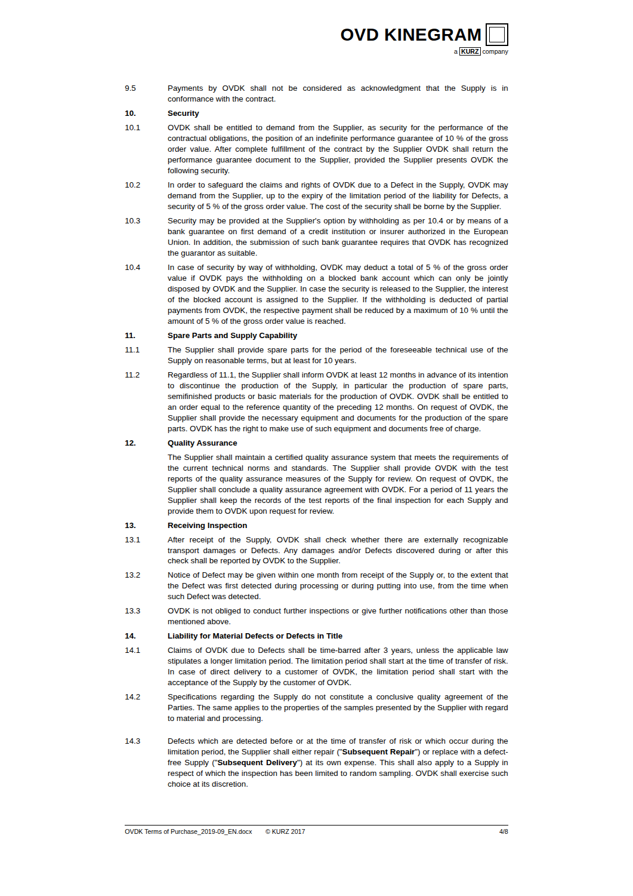OVD KINEGRAM
a KURZ company
| 9.5 | Payments by OVDK shall not be considered as acknowledgment that the Supply is in conformance with the contract. |
| 10. | Security |
| 10.1 | OVDK shall be entitled to demand from the Supplier, as security for the performance of the contractual obligations, the position of an indefinite performance guarantee of 10 % of the gross order value. After complete fulfillment of the contract by the Supplier OVDK shall return the performance guarantee document to the Supplier, provided the Supplier presents OVDK the following security. |
| 10.2 | In order to safeguard the claims and rights of OVDK due to a Defect in the Supply, OVDK may demand from the Supplier, up to the expiry of the limitation period of the liability for Defects, a security of 5 % of the gross order value. The cost of the security shall be borne by the Supplier. |
| 10.3 | Security may be provided at the Supplier's option by withholding as per 10.4 or by means of a bank guarantee on first demand of a credit institution or insurer authorized in the European Union. In addition, the submission of such bank guarantee requires that OVDK has recognized the guarantor as suitable. |
| 10.4 | In case of security by way of withholding, OVDK may deduct a total of 5 % of the gross order value if OVDK pays the withholding on a blocked bank account which can only be jointly disposed by OVDK and the Supplier. In case the security is released to the Supplier, the interest of the blocked account is assigned to the Supplier. If the withholding is deducted of partial payments from OVDK, the respective payment shall be reduced by a maximum of 10 % until the amount of 5 % of the gross order value is reached. |
| 11. | Spare Parts and Supply Capability |
| 11.1 | The Supplier shall provide spare parts for the period of the foreseeable technical use of the Supply on reasonable terms, but at least for 10 years. |
| 11.2 | Regardless of 11.1, the Supplier shall inform OVDK at least 12 months in advance of its intention to discontinue the production of the Supply, in particular the production of spare parts, semifinished products or basic materials for the production of OVDK. OVDK shall be entitled to an order equal to the reference quantity of the preceding 12 months. On request of OVDK, the Supplier shall provide the necessary equipment and documents for the production of the spare parts. OVDK has the right to make use of such equipment and documents free of charge. |
| 12. | Quality Assurance |
| | The Supplier shall maintain a certified quality assurance system that meets the requirements of the current technical norms and standards. The Supplier shall provide OVDK with the test reports of the quality assurance measures of the Supply for review. On request of OVDK, the Supplier shall conclude a quality assurance agreement with OVDK. For a period of 11 years the Supplier shall keep the records of the test reports of the final inspection for each Supply and provide them to OVDK upon request for review. |
| 13. | Receiving Inspection |
| 13.1 | After receipt of the Supply, OVDK shall check whether there are externally recognizable transport damages or Defects. Any damages and/or Defects discovered during or after this check shall be reported by OVDK to the Supplier. |
| 13.2 | Notice of Defect may be given within one month from receipt of the Supply or, to the extent that the Defect was first detected during processing or during putting into use, from the time when such Defect was detected. |
| 13.3 | OVDK is not obliged to conduct further inspections or give further notifications other than those mentioned above. |
| 14. | Liability for Material Defects or Defects in Title |
| 14.1 | Claims of OVDK due to Defects shall be time-barred after 3 years, unless the applicable law stipulates a longer limitation period. The limitation period shall start at the time of transfer of risk. In case of direct delivery to a customer of OVDK, the limitation period shall start with the acceptance of the Supply by the customer of OVDK. |
| 14.2 | Specifications regarding the Supply do not constitute a conclusive quality agreement of the Parties. The same applies to the properties of the samples presented by the Supplier with regard to material and processing. |
| 14.3 | Defects which are detected before or at the time of transfer of risk or which occur during the limitation period, the Supplier shall either repair (" Subsequent Repair ") or replace with a defect-free Supply (" Subsequent Delivery ") at its own expense. This shall also apply to a Supply in respect of which the inspection has been limited to random sampling. OVDK shall exercise such choice at its discretion. |
OVDK Terms of Purchase_2019-09_EN.docx
© KURZ 2017
4/8